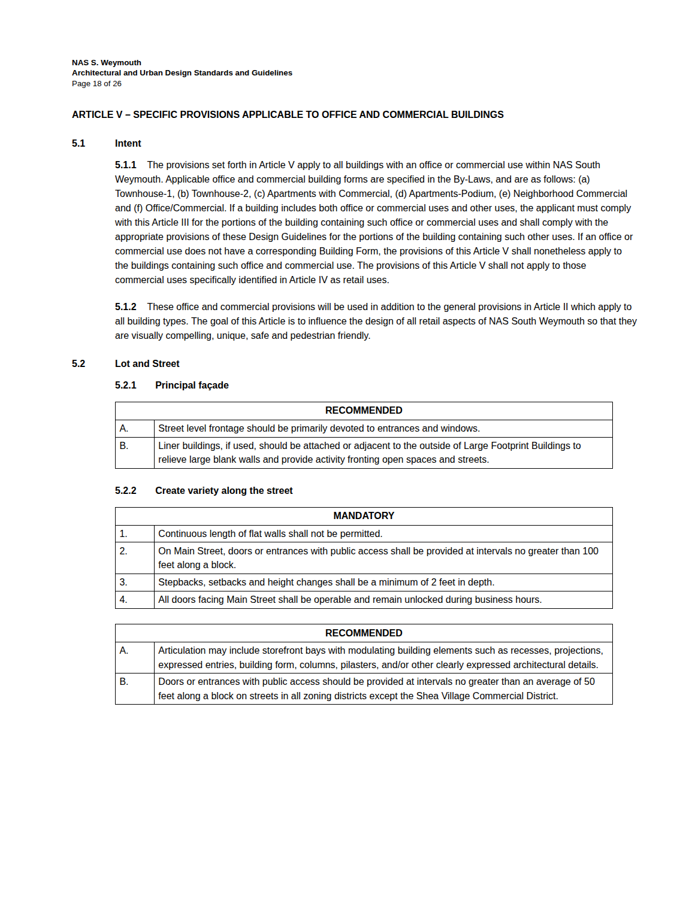NAS S. Weymouth
Architectural and Urban Design Standards and Guidelines
Page 18 of 26
ARTICLE V – SPECIFIC PROVISIONS APPLICABLE TO OFFICE AND COMMERCIAL BUILDINGS
5.1 Intent
5.1.1 The provisions set forth in Article V apply to all buildings with an office or commercial use within NAS South Weymouth. Applicable office and commercial building forms are specified in the By-Laws, and are as follows: (a) Townhouse-1, (b) Townhouse-2, (c) Apartments with Commercial, (d) Apartments-Podium, (e) Neighborhood Commercial and (f) Office/Commercial. If a building includes both office or commercial uses and other uses, the applicant must comply with this Article III for the portions of the building containing such office or commercial uses and shall comply with the appropriate provisions of these Design Guidelines for the portions of the building containing such other uses. If an office or commercial use does not have a corresponding Building Form, the provisions of this Article V shall nonetheless apply to the buildings containing such office and commercial use. The provisions of this Article V shall not apply to those commercial uses specifically identified in Article IV as retail uses.
5.1.2 These office and commercial provisions will be used in addition to the general provisions in Article II which apply to all building types. The goal of this Article is to influence the design of all retail aspects of NAS South Weymouth so that they are visually compelling, unique, safe and pedestrian friendly.
5.2 Lot and Street
5.2.1 Principal façade
RECOMMENDED
| A. | Street level frontage should be primarily devoted to entrances and windows. |
| B. | Liner buildings, if used, should be attached or adjacent to the outside of Large Footprint Buildings to relieve large blank walls and provide activity fronting open spaces and streets. |
5.2.2 Create variety along the street
MANDATORY
| 1. | Continuous length of flat walls shall not be permitted. |
| 2. | On Main Street, doors or entrances with public access shall be provided at intervals no greater than 100 feet along a block. |
| 3. | Stepbacks, setbacks and height changes shall be a minimum of 2 feet in depth. |
| 4. | All doors facing Main Street shall be operable and remain unlocked during business hours. |
RECOMMENDED
| A. | Articulation may include storefront bays with modulating building elements such as recesses, projections, expressed entries, building form, columns, pilasters, and/or other clearly expressed architectural details. |
| B. | Doors or entrances with public access should be provided at intervals no greater than an average of 50 feet along a block on streets in all zoning districts except the Shea Village Commercial District. |